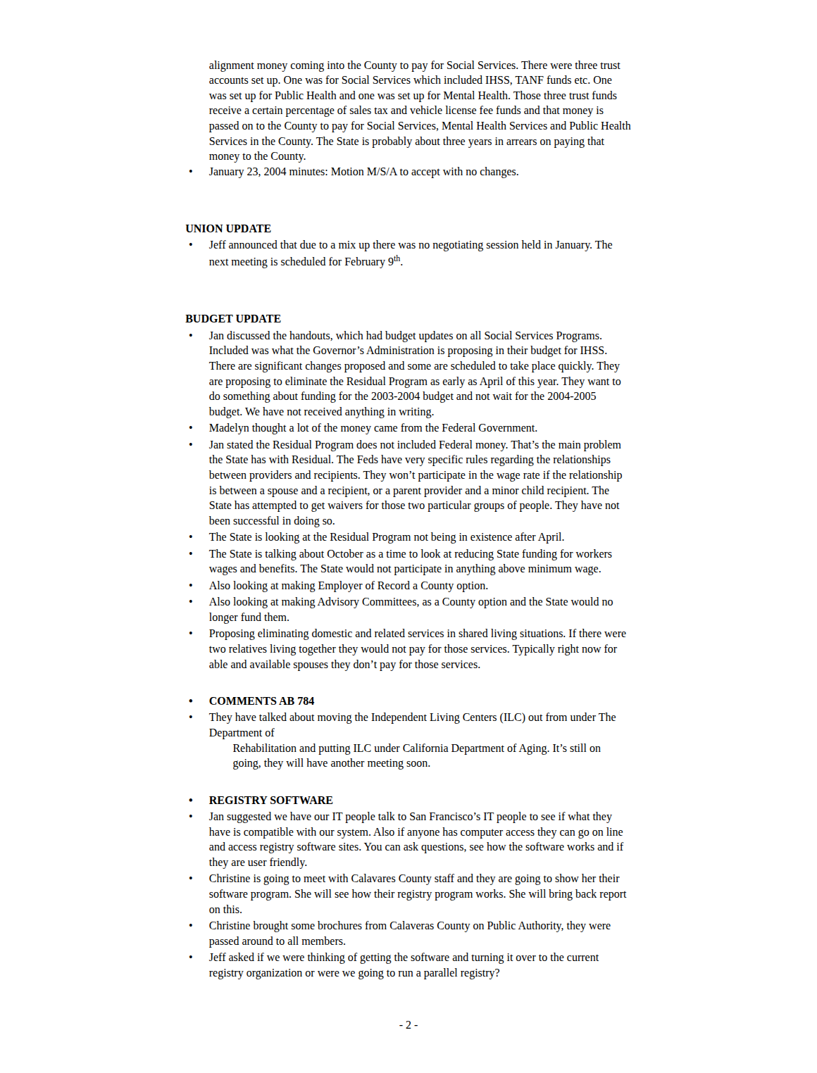alignment money coming into the County to pay for Social Services. There were three trust accounts set up. One was for Social Services which included IHSS, TANF funds etc. One was set up for Public Health and one was set up for Mental Health. Those three trust funds receive a certain percentage of sales tax and vehicle license fee funds and that money is passed on to the County to pay for Social Services, Mental Health Services and Public Health Services in the County. The State is probably about three years in arrears on paying that money to the County.
January 23, 2004 minutes: Motion M/S/A to accept with no changes.
Union Update
Jeff announced that due to a mix up there was no negotiating session held in January. The next meeting is scheduled for February 9th.
Budget Update
Jan discussed the handouts, which had budget updates on all Social Services Programs. Included was what the Governor’s Administration is proposing in their budget for IHSS. There are significant changes proposed and some are scheduled to take place quickly. They are proposing to eliminate the Residual Program as early as April of this year. They want to do something about funding for the 2003-2004 budget and not wait for the 2004-2005 budget. We have not received anything in writing.
Madelyn thought a lot of the money came from the Federal Government.
Jan stated the Residual Program does not included Federal money. That’s the main problem the State has with Residual. The Feds have very specific rules regarding the relationships between providers and recipients. They won’t participate in the wage rate if the relationship is between a spouse and a recipient, or a parent provider and a minor child recipient. The State has attempted to get waivers for those two particular groups of people. They have not been successful in doing so.
The State is looking at the Residual Program not being in existence after April.
The State is talking about October as a time to look at reducing State funding for workers wages and benefits. The State would not participate in anything above minimum wage.
Also looking at making Employer of Record a County option.
Also looking at making Advisory Committees, as a County option and the State would no longer fund them.
Proposing eliminating domestic and related services in shared living situations. If there were two relatives living together they would not pay for those services. Typically right now for able and available spouses they don’t pay for those services.
COMMENTS AB 784
They have talked about moving the Independent Living Centers (ILC) out from under The Department of
Rehabilitation and putting ILC under California Department of Aging. It’s still on going, they will have another meeting soon.
REGISTRY SOFTWARE
Jan suggested we have our IT people talk to San Francisco’s IT people to see if what they have is compatible with our system. Also if anyone has computer access they can go on line and access registry software sites. You can ask questions, see how the software works and if they are user friendly.
Christine is going to meet with Calavares County staff and they are going to show her their software program. She will see how their registry program works. She will bring back report on this.
Christine brought some brochures from Calaveras County on Public Authority, they were passed around to all members.
Jeff asked if we were thinking of getting the software and turning it over to the current registry organization or were we going to run a parallel registry?
- 2 -